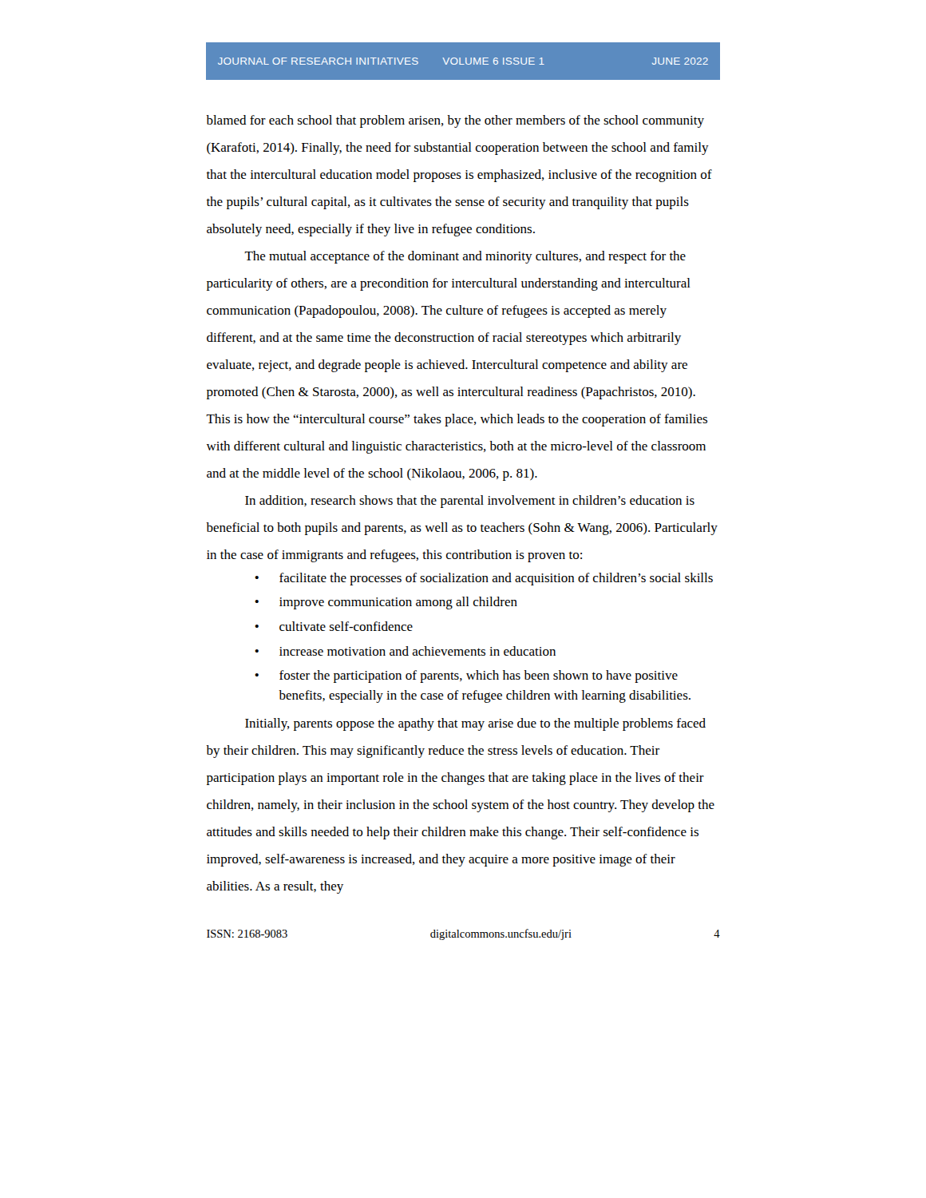Journal of Research Initiatives Volume 6 Issue 1 June 2022
blamed for each school that problem arisen, by the other members of the school community (Karafoti, 2014). Finally, the need for substantial cooperation between the school and family that the intercultural education model proposes is emphasized, inclusive of the recognition of the pupils’ cultural capital, as it cultivates the sense of security and tranquility that pupils absolutely need, especially if they live in refugee conditions.
The mutual acceptance of the dominant and minority cultures, and respect for the particularity of others, are a precondition for intercultural understanding and intercultural communication (Papadopoulou, 2008). The culture of refugees is accepted as merely different, and at the same time the deconstruction of racial stereotypes which arbitrarily evaluate, reject, and degrade people is achieved. Intercultural competence and ability are promoted (Chen & Starosta, 2000), as well as intercultural readiness (Papachristos, 2010). This is how the “intercultural course” takes place, which leads to the cooperation of families with different cultural and linguistic characteristics, both at the micro-level of the classroom and at the middle level of the school (Nikolaou, 2006, p. 81).
In addition, research shows that the parental involvement in children’s education is beneficial to both pupils and parents, as well as to teachers (Sohn & Wang, 2006). Particularly in the case of immigrants and refugees, this contribution is proven to:
facilitate the processes of socialization and acquisition of children’s social skills
improve communication among all children
cultivate self-confidence
increase motivation and achievements in education
foster the participation of parents, which has been shown to have positive benefits, especially in the case of refugee children with learning disabilities.
Initially, parents oppose the apathy that may arise due to the multiple problems faced by their children. This may significantly reduce the stress levels of education. Their participation plays an important role in the changes that are taking place in the lives of their children, namely, in their inclusion in the school system of the host country. They develop the attitudes and skills needed to help their children make this change. Their self-confidence is improved, self-awareness is increased, and they acquire a more positive image of their abilities. As a result, they
ISSN: 2168-9083 digitalcommons.uncfsu.edu/jri 4